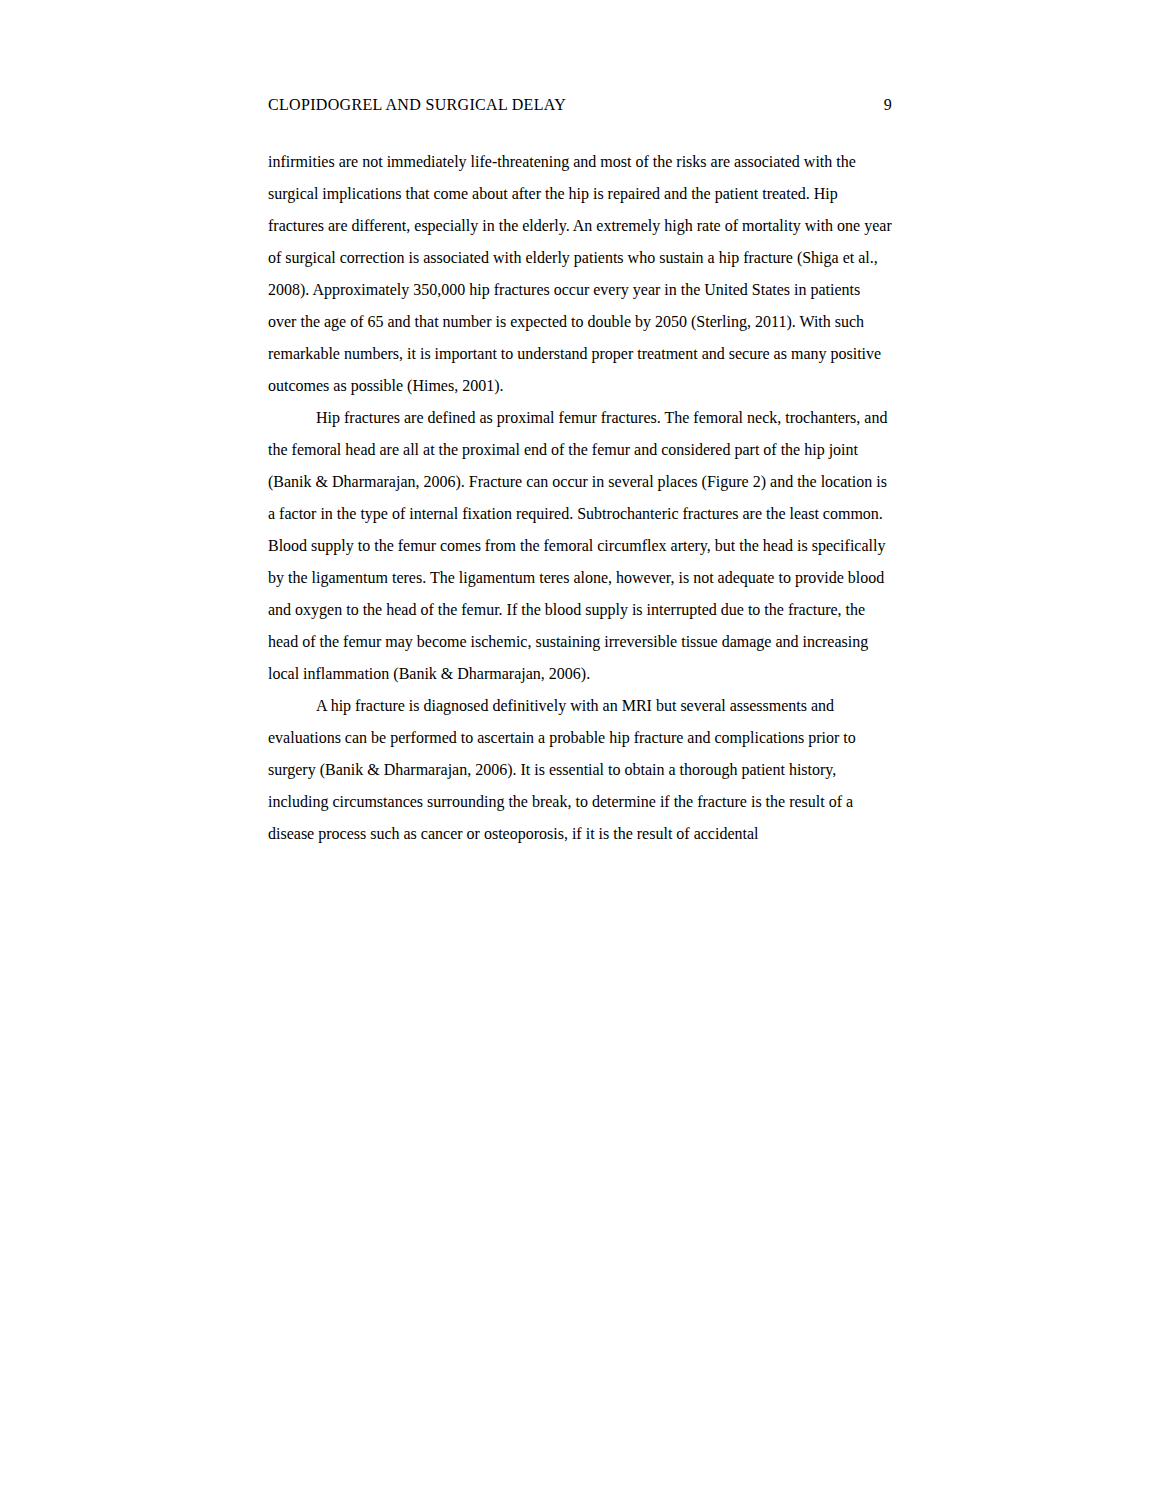Clopidogrel and Surgical Delay 9
infirmities are not immediately life-threatening and most of the risks are associated with the surgical implications that come about after the hip is repaired and the patient treated. Hip fractures are different, especially in the elderly. An extremely high rate of mortality with one year of surgical correction is associated with elderly patients who sustain a hip fracture (Shiga et al., 2008). Approximately 350,000 hip fractures occur every year in the United States in patients over the age of 65 and that number is expected to double by 2050 (Sterling, 2011). With such remarkable numbers, it is important to understand proper treatment and secure as many positive outcomes as possible (Himes, 2001).
Hip fractures are defined as proximal femur fractures. The femoral neck, trochanters, and the femoral head are all at the proximal end of the femur and considered part of the hip joint (Banik & Dharmarajan, 2006). Fracture can occur in several places (Figure 2) and the location is a factor in the type of internal fixation required. Subtrochanteric fractures are the least common. Blood supply to the femur comes from the femoral circumflex artery, but the head is specifically by the ligamentum teres. The ligamentum teres alone, however, is not adequate to provide blood and oxygen to the head of the femur. If the blood supply is interrupted due to the fracture, the head of the femur may become ischemic, sustaining irreversible tissue damage and increasing local inflammation (Banik & Dharmarajan, 2006).
A hip fracture is diagnosed definitively with an MRI but several assessments and evaluations can be performed to ascertain a probable hip fracture and complications prior to surgery (Banik & Dharmarajan, 2006). It is essential to obtain a thorough patient history, including circumstances surrounding the break, to determine if the fracture is the result of a disease process such as cancer or osteoporosis, if it is the result of accidental